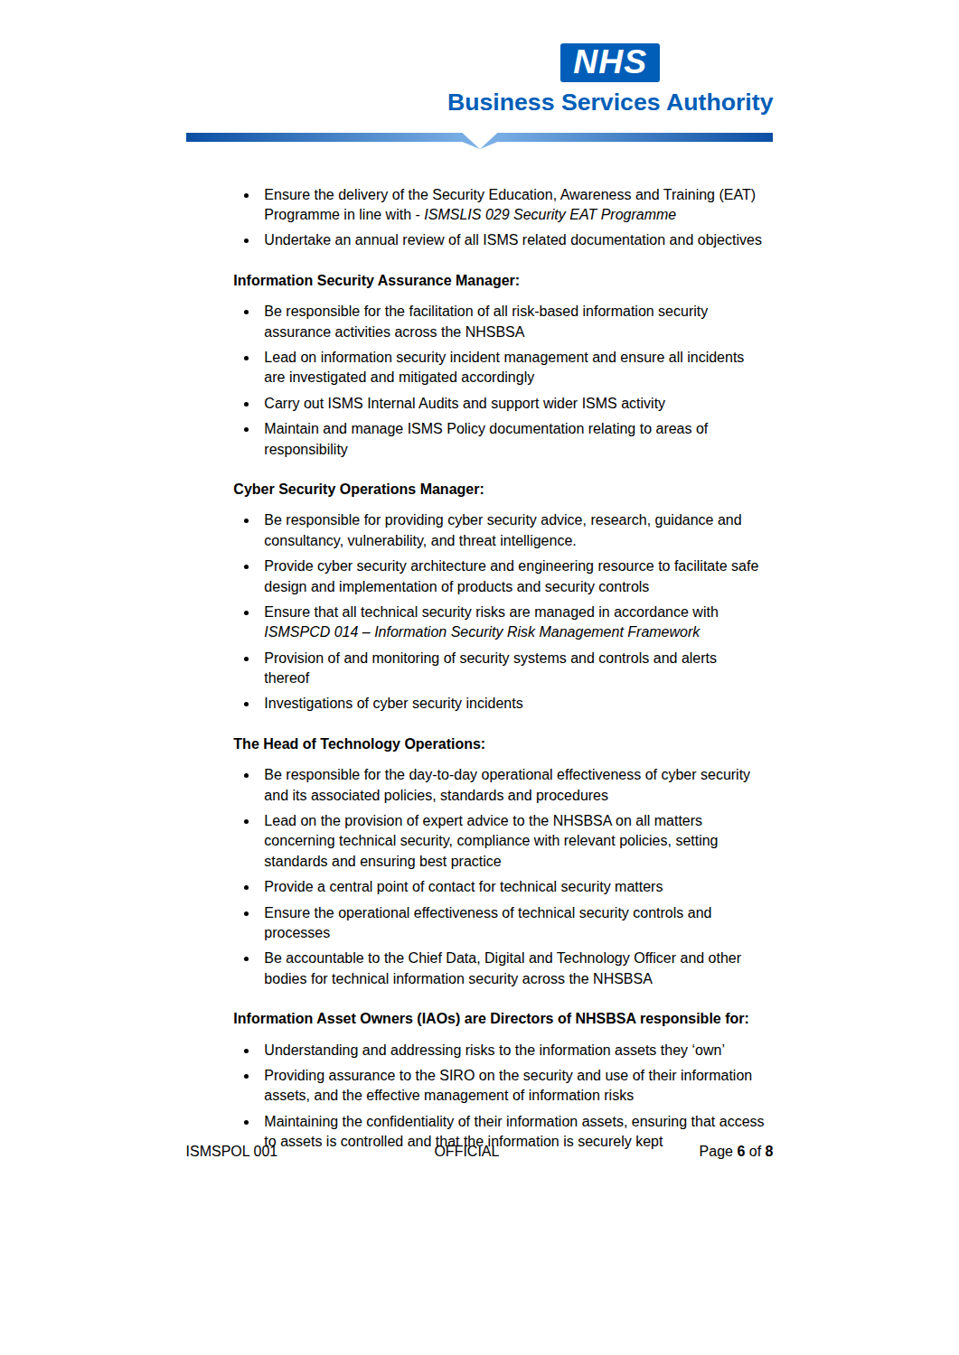NHS
Business Services Authority
Ensure the delivery of the Security Education, Awareness and Training (EAT) Programme in line with - ISMSLIS 029 Security EAT Programme
Undertake an annual review of all ISMS related documentation and objectives
Information Security Assurance Manager:
Be responsible for the facilitation of all risk-based information security assurance activities across the NHSBSA
Lead on information security incident management and ensure all incidents are investigated and mitigated accordingly
Carry out ISMS Internal Audits and support wider ISMS activity
Maintain and manage ISMS Policy documentation relating to areas of responsibility
Cyber Security Operations Manager:
Be responsible for providing cyber security advice, research, guidance and consultancy, vulnerability, and threat intelligence.
Provide cyber security architecture and engineering resource to facilitate safe design and implementation of products and security controls
Ensure that all technical security risks are managed in accordance with ISMSPCD 014 – Information Security Risk Management Framework
Provision of and monitoring of security systems and controls and alerts thereof
Investigations of cyber security incidents
The Head of Technology Operations:
Be responsible for the day-to-day operational effectiveness of cyber security and its associated policies, standards and procedures
Lead on the provision of expert advice to the NHSBSA on all matters concerning technical security, compliance with relevant policies, setting standards and ensuring best practice
Provide a central point of contact for technical security matters
Ensure the operational effectiveness of technical security controls and processes
Be accountable to the Chief Data, Digital and Technology Officer and other bodies for technical information security across the NHSBSA
Information Asset Owners (IAOs) are Directors of NHSBSA responsible for:
Understanding and addressing risks to the information assets they ‘own’
Providing assurance to the SIRO on the security and use of their information assets, and the effective management of information risks
Maintaining the confidentiality of their information assets, ensuring that access to assets is controlled and that the information is securely kept
ISMSPOL 001
OFFICIAL
Page 6 of 8